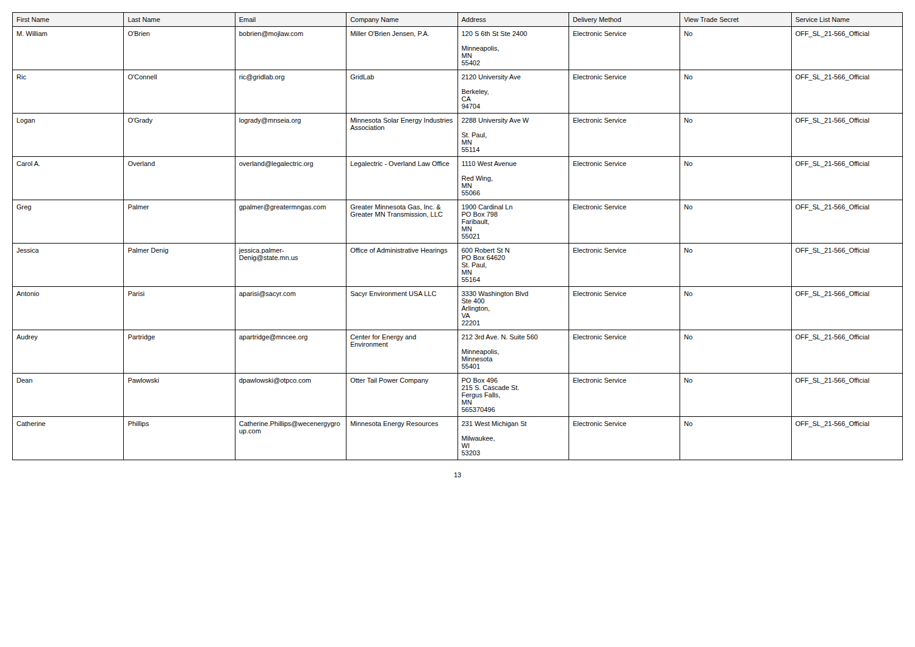13
| First Name | Last Name | Email | Company Name | Address | Delivery Method | View Trade Secret | Service List Name |
| --- | --- | --- | --- | --- | --- | --- | --- |
| M. William | O'Brien | bobrien@mojlaw.com | Miller O'Brien Jensen, P.A. | 120 S 6th St Ste 2400 Minneapolis, MN 55402 | Electronic Service | No | OFF_SL_21-566_Official |
| Ric | O'Connell | ric@gridlab.org | GridLab | 2120 University Ave Berkeley, CA 94704 | Electronic Service | No | OFF_SL_21-566_Official |
| Logan | O'Grady | logrady@mnseia.org | Minnesota Solar Energy Industries Association | 2288 University Ave W St. Paul, MN 55114 | Electronic Service | No | OFF_SL_21-566_Official |
| Carol A. | Overland | overland@legalectric.org | Legalectric - Overland Law Office | 1110 West Avenue Red Wing, MN 55066 | Electronic Service | No | OFF_SL_21-566_Official |
| Greg | Palmer | gpalmer@greatermngas.com | Greater Minnesota Gas, Inc. & Greater MN Transmission, LLC | 1900 Cardinal Ln PO Box 798 Faribault, MN 55021 | Electronic Service | No | OFF_SL_21-566_Official |
| Jessica | Palmer Denig | jessica.palmer-Denig@state.mn.us | Office of Administrative Hearings | 600 Robert St N PO Box 64620 St. Paul, MN 55164 | Electronic Service | No | OFF_SL_21-566_Official |
| Antonio | Parisi | aparisi@sacyr.com | Sacyr Environment USA LLC | 3330 Washington Blvd Ste 400 Arlington, VA 22201 | Electronic Service | No | OFF_SL_21-566_Official |
| Audrey | Partridge | apartridge@mncee.org | Center for Energy and Environment | 212 3rd Ave. N. Suite 560 Minneapolis, Minnesota 55401 | Electronic Service | No | OFF_SL_21-566_Official |
| Dean | Pawlowski | dpawlowski@otpco.com | Otter Tail Power Company | PO Box 496 215 S. Cascade St. Fergus Falls, MN 565370496 | Electronic Service | No | OFF_SL_21-566_Official |
| Catherine | Phillips | Catherine.Phillips@wecenergygroup.com | Minnesota Energy Resources | 231 West Michigan St Milwaukee, WI 53203 | Electronic Service | No | OFF_SL_21-566_Official |